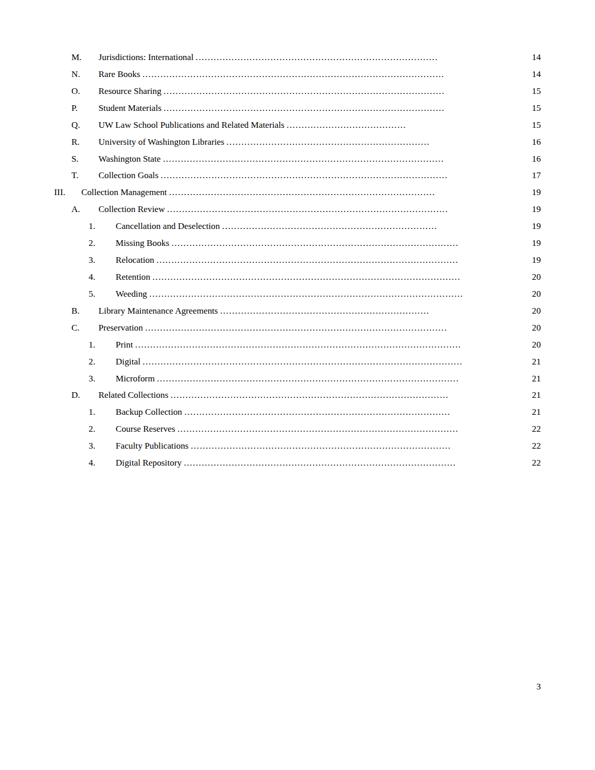M. Jurisdictions: International................................................................................. 14
N. Rare Books..................................................................................................... 14
O. Resource Sharing.............................................................................................. 15
P. Student Materials.............................................................................................. 15
Q. UW Law School Publications and Related Materials........................................ 15
R. University of Washington Libraries.................................................................... 16
S. Washington State.............................................................................................. 16
T. Collection Goals................................................................................................ 17
III. Collection Management......................................................................................... 19
A. Collection Review.............................................................................................. 19
1. Cancellation and Deselection........................................................................ 19
2. Missing Books................................................................................................ 19
3. Relocation..................................................................................................... 19
4. Retention....................................................................................................... 20
5. Weeding......................................................................................................... 20
B. Library Maintenance Agreements...................................................................... 20
C. Preservation..................................................................................................... 20
1. Print............................................................................................................. 20
2. Digital........................................................................................................... 21
3. Microform..................................................................................................... 21
D. Related Collections............................................................................................. 21
1. Backup Collection......................................................................................... 21
2. Course Reserves.............................................................................................. 22
3. Faculty Publications....................................................................................... 22
4. Digital Repository........................................................................................... 22
3